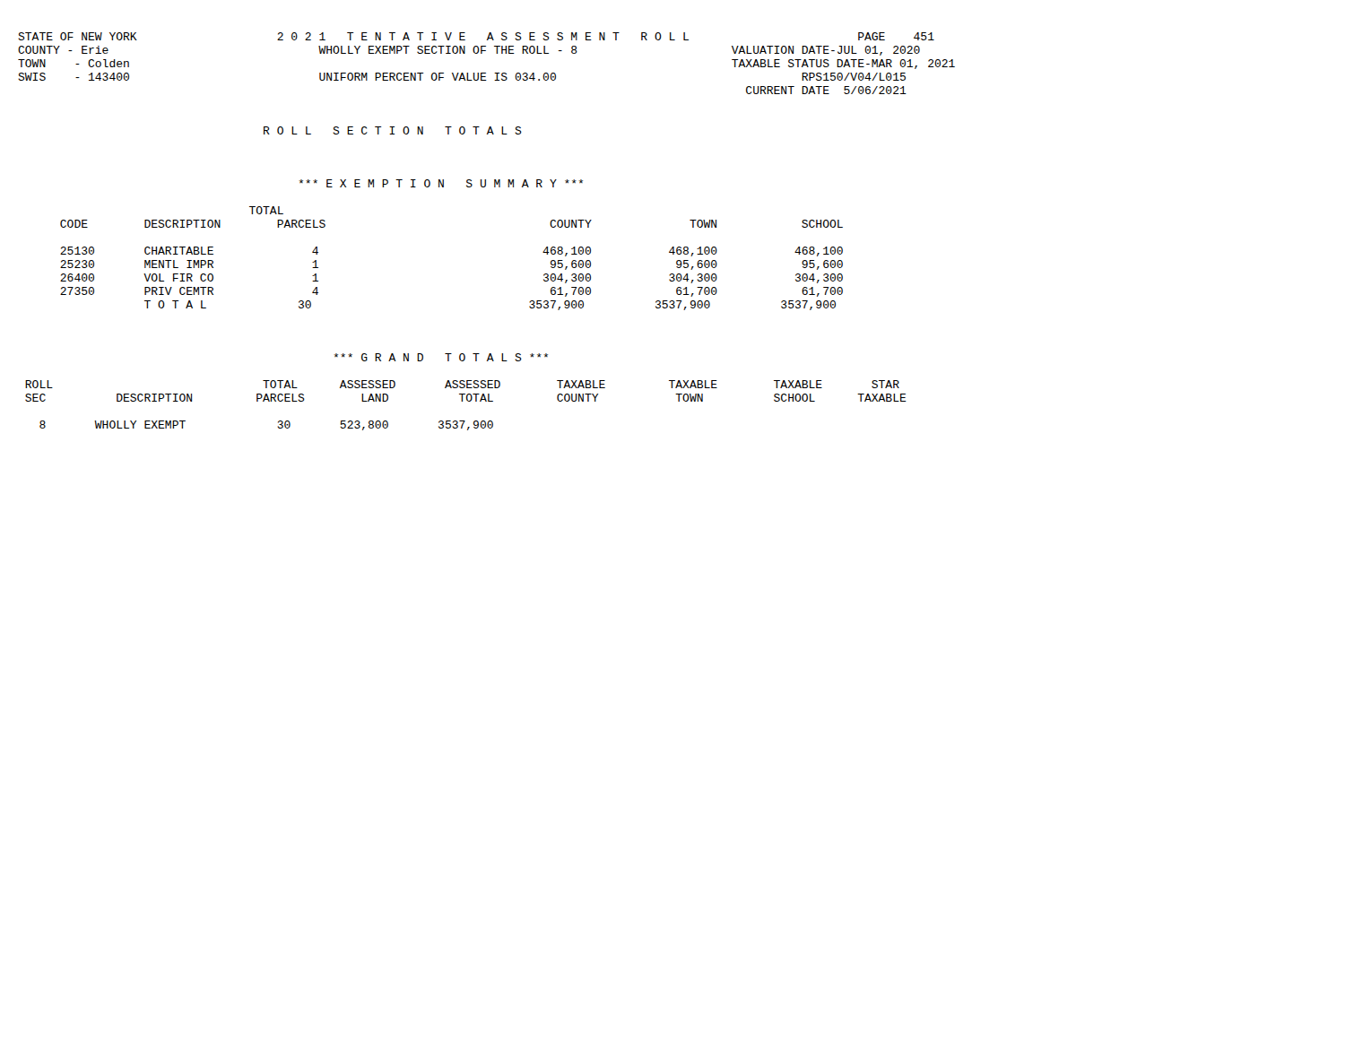STATE OF NEW YORK 2 0 2 1 T E N T A T I V E A S S E S S M E N T R O L L PAGE 451 COUNTY - Erie WHOLLY EXEMPT SECTION OF THE ROLL - 8 VALUATION DATE-JUL 01, 2020 TOWN - Colden TAXABLE STATUS DATE-MAR 01, 2021 SWIS - 143400 UNIFORM PERCENT OF VALUE IS 034.00 RPS150/V04/L015 CURRENT DATE 5/06/2021 R O L L S E C T I O N T O T A L S *** E X E M P T I O N S U M M A R Y *** TOTAL CODE DESCRIPTION PARCELS COUNTY TOWN SCHOOL 25130 CHARITABLE 4 468,100 468,100 468,100 25230 MENTL IMPR 1 95,600 95,600 95,600 26400 VOL FIR CO 1 304,300 304,300 304,300 27350 PRIV CEMTR 4 61,700 61,700 61,700 T O T A L 30 3537,900 3537,900 3537,900 *** G R A N D T O T A L S *** ROLL TOTAL ASSESSED ASSESSED TAXABLE TAXABLE TAXABLE STAR SEC DESCRIPTION PARCELS LAND TOTAL COUNTY TOWN SCHOOL TAXABLE 8 WHOLLY EXEMPT 30 523,800 3537,900